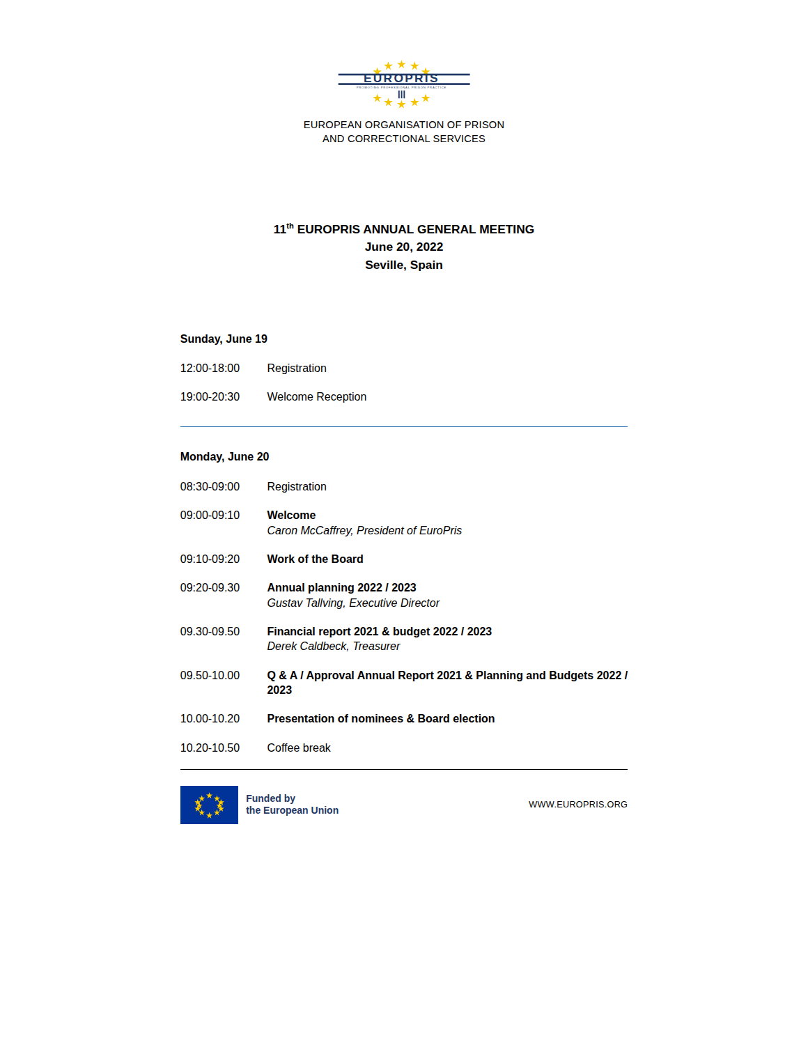EUROPRIS PROMOTING PROFESSIONAL PRISON PRACTICE
EUROPEAN ORGANISATION OF PRISON
AND CORRECTIONAL SERVICES
11th EUROPRIS ANNUAL GENERAL MEETING
June 20, 2022
Seville, Spain
Sunday, June 19
| 12:00-18:00 | Registration |
| 19:00-20:30 | Welcome Reception |
Monday, June 20
| 08:30-09:00 | Registration |
| 09:00-09:10 | Welcome Caron McCaffrey, President of EuroPris |
| 09:10-09:20 | Work of the Board |
| 09:20-09.30 | Annual planning 2022 / 2023 Gustav Tallving, Executive Director |
| 09.30-09.50 | Financial report 2021 & budget 2022 / 2023 Derek Caldbeck, Treasurer |
| 09.50-10.00 | Q & A / Approval Annual Report 2021 & Planning and Budgets 2022 / 2023 |
| 10.00-10.20 | Presentation of nominees & Board election |
| 10.20-10.50 | Coffee break |
Funded by
the European Union
WWW.EUROPRIS.ORG